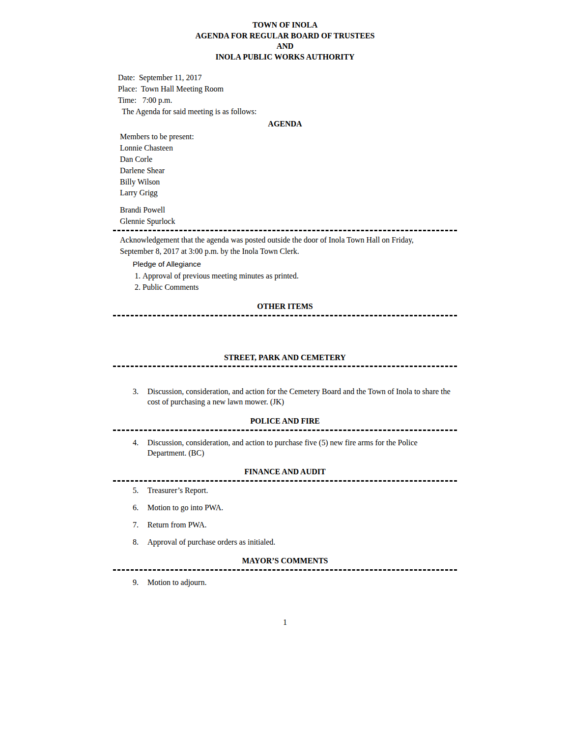Town of Inola
Agenda for Regular Board of Trustees
and
Inola Public Works Authority
Date: September 11, 2017
Place: Town Hall Meeting Room
Time: 7:00 p.m.
The Agenda for said meeting is as follows:
AGENDA
Members to be present:
Lonnie Chasteen
Dan Corle
Darlene Shear
Billy Wilson
Larry Grigg
Brandi Powell
Glennie Spurlock
Acknowledgement that the agenda was posted outside the door of Inola Town Hall on Friday,
September 8, 2017 at 3:00 p.m. by the Inola Town Clerk.
Pledge of Allegiance
Approval of previous meeting minutes as printed.
Public Comments
Other Items
Street, Park and Cemetery
3.
Discussion, consideration, and action for the Cemetery Board and the Town of Inola to share the cost of purchasing a new lawn mower. (JK)
Police and Fire
4.
Discussion, consideration, and action to purchase five (5) new fire arms for the Police Department. (BC)
Finance and Audit
5.
Treasurer’s Report.
6.
Motion to go into PWA.
7.
Return from PWA.
8.
Approval of purchase orders as initialed.
Mayor’s Comments
9.
Motion to adjourn.
1